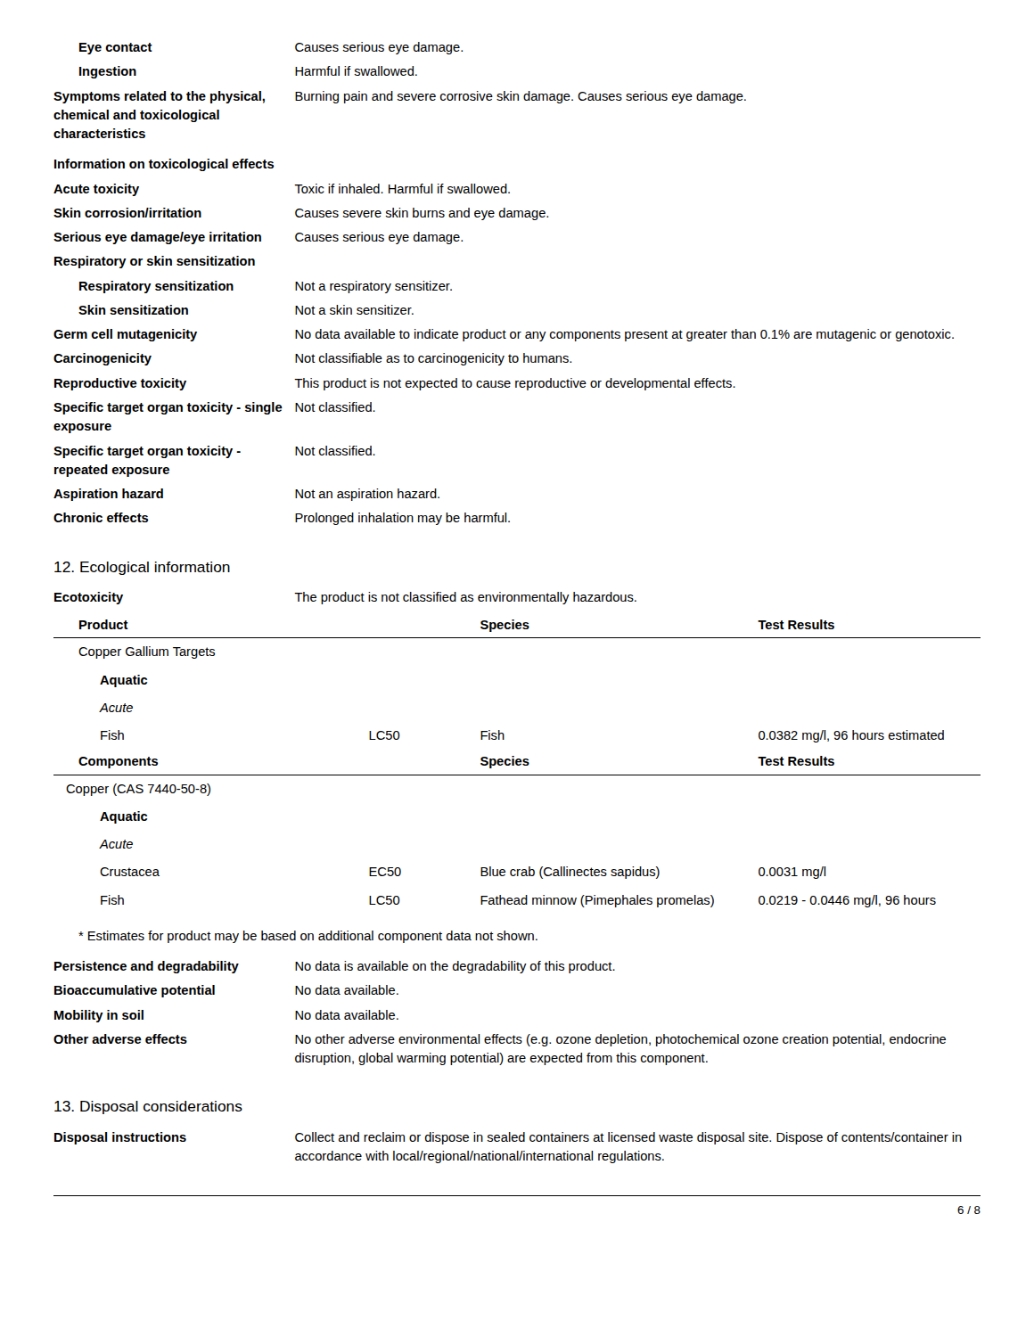| Eye contact | Causes serious eye damage. |
| Ingestion | Harmful if swallowed. |
| Symptoms related to the physical, chemical and toxicological characteristics | Burning pain and severe corrosive skin damage. Causes serious eye damage. |
| Information on toxicological effects |
| Acute toxicity | Toxic if inhaled. Harmful if swallowed. |
| Skin corrosion/irritation | Causes severe skin burns and eye damage. |
| Serious eye damage/eye irritation | Causes serious eye damage. |
| Respiratory or skin sensitization |
| Respiratory sensitization | Not a respiratory sensitizer. |
| Skin sensitization | Not a skin sensitizer. |
| Germ cell mutagenicity | No data available to indicate product or any components present at greater than 0.1% are mutagenic or genotoxic. |
| Carcinogenicity | Not classifiable as to carcinogenicity to humans. |
| Reproductive toxicity | This product is not expected to cause reproductive or developmental effects. |
| Specific target organ toxicity - single exposure | Not classified. |
| Specific target organ toxicity - repeated exposure | Not classified. |
| Aspiration hazard | Not an aspiration hazard. |
| Chronic effects | Prolonged inhalation may be harmful. |
12. Ecological information
| Ecotoxicity | The product is not classified as environmentally hazardous. |
| Product | | Species | Test Results |
| --- | --- | --- | --- |
| Copper Gallium Targets | | | |
| Aquatic | | | |
| Acute | | | |
| Fish | LC50 | Fish | 0.0382 mg/l, 96 hours estimated |
| Components | | Species | Test Results |
| Copper (CAS 7440-50-8) | | | |
| Aquatic | | | |
| Acute | | | |
| Crustacea | EC50 | Blue crab (Callinectes sapidus) | 0.0031 mg/l |
| Fish | LC50 | Fathead minnow (Pimephales promelas) | 0.0219 - 0.0446 mg/l, 96 hours |
* Estimates for product may be based on additional component data not shown.
| Persistence and degradability | No data is available on the degradability of this product. |
| Bioaccumulative potential | No data available. |
| Mobility in soil | No data available. |
| Other adverse effects | No other adverse environmental effects (e.g. ozone depletion, photochemical ozone creation potential, endocrine disruption, global warming potential) are expected from this component. |
13. Disposal considerations
| Disposal instructions | Collect and reclaim or dispose in sealed containers at licensed waste disposal site. Dispose of contents/container in accordance with local/regional/national/international regulations. |
6 / 8